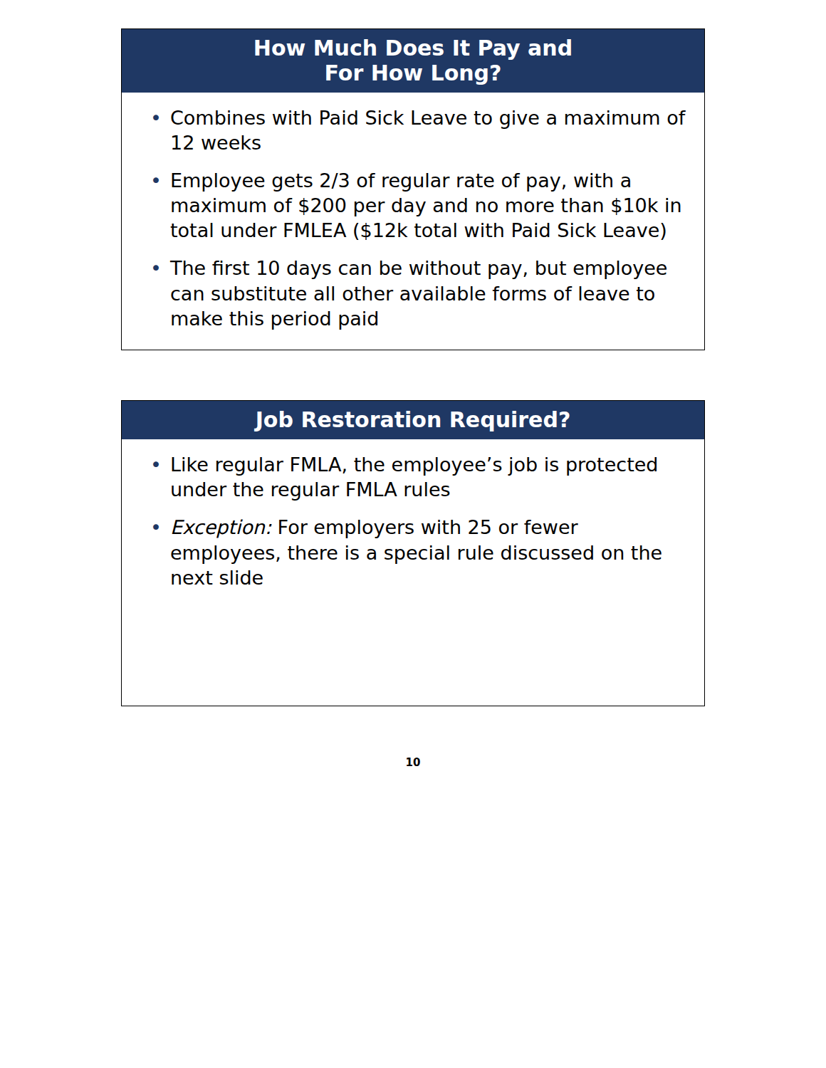How Much Does It Pay and
For How Long?
Combines with Paid Sick Leave to give a maximum of 12 weeks
Employee gets 2/3 of regular rate of pay, with a maximum of $200 per day and no more than $10k in total under FMLEA ($12k total with Paid Sick Leave)
The first 10 days can be without pay, but employee can substitute all other available forms of leave to make this period paid
Job Restoration Required?
Like regular FMLA, the employee’s job is protected under the regular FMLA rules
Exception: For employers with 25 or fewer employees, there is a special rule discussed on the next slide
10